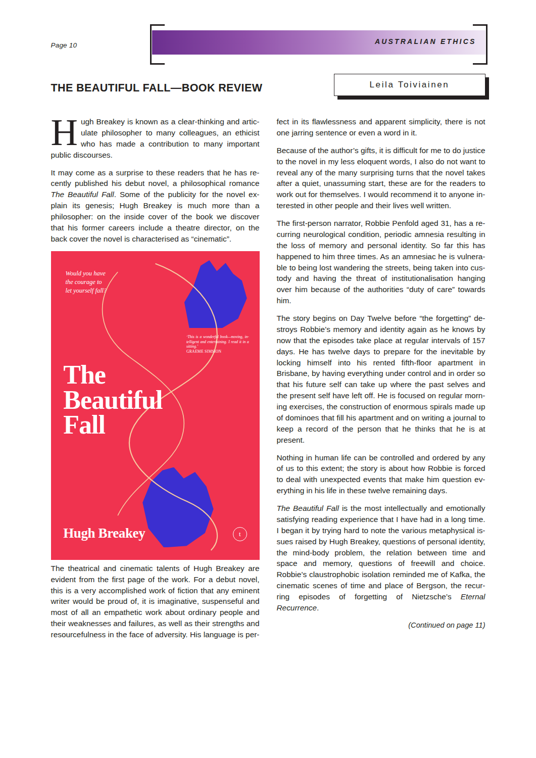Page 10
AUSTRALIAN ETHICS
The Beautiful Fall—Book Review
Leila Toiviainen
Hugh Breakey is known as a clear-thinking and articulate philosopher to many colleagues, an ethicist who has made a contribution to many important public discourses.
It may come as a surprise to these readers that he has recently published his debut novel, a philosophical romance The Beautiful Fall. Some of the publicity for the novel explain its genesis; Hugh Breakey is much more than a philosopher: on the inside cover of the book we discover that his former careers include a theatre director, on the back cover the novel is characterised as “cinematic”.
Would you have
the courage to
let yourself fall?
‘This is a wonderful book—moving, intelligent and entertaining. I read it in a sitting.’
GRAEME SIMSION
The
Beautiful
Fall
Hugh Breakey
t
The theatrical and cinematic talents of Hugh Breakey are evident from the first page of the work. For a debut novel, this is a very accomplished work of fiction that any eminent writer would be proud of, it is imaginative, suspenseful and most of all an empathetic work about ordinary people and their weaknesses and failures, as well as their strengths and resourcefulness in the face of adversity. His language is perfect in its flawlessness and apparent simplicity, there is not one jarring sentence or even a word in it.
Because of the author’s gifts, it is difficult for me to do justice to the novel in my less eloquent words, I also do not want to reveal any of the many surprising turns that the novel takes after a quiet, unassuming start, these are for the readers to work out for themselves. I would recommend it to anyone interested in other people and their lives well written.
The first-person narrator, Robbie Penfold aged 31, has a recurring neurological condition, periodic amnesia resulting in the loss of memory and personal identity. So far this has happened to him three times. As an amnesiac he is vulnerable to being lost wandering the streets, being taken into custody and having the threat of institutionalisation hanging over him because of the authorities “duty of care” towards him.
The story begins on Day Twelve before “the forgetting” destroys Robbie’s memory and identity again as he knows by now that the episodes take place at regular intervals of 157 days. He has twelve days to prepare for the inevitable by locking himself into his rented fifth-floor apartment in Brisbane, by having everything under control and in order so that his future self can take up where the past selves and the present self have left off. He is focused on regular morning exercises, the construction of enormous spirals made up of dominoes that fill his apartment and on writing a journal to keep a record of the person that he thinks that he is at present.
Nothing in human life can be controlled and ordered by any of us to this extent; the story is about how Robbie is forced to deal with unexpected events that make him question everything in his life in these twelve remaining days.
The Beautiful Fall is the most intellectually and emotionally satisfying reading experience that I have had in a long time. I began it by trying hard to note the various metaphysical issues raised by Hugh Breakey, questions of personal identity, the mind-body problem, the relation between time and space and memory, questions of freewill and choice. Robbie’s claustrophobic isolation reminded me of Kafka, the cinematic scenes of time and place of Bergson, the recurring episodes of forgetting of Nietzsche’s Eternal Recurrence.
(Continued on page 11)